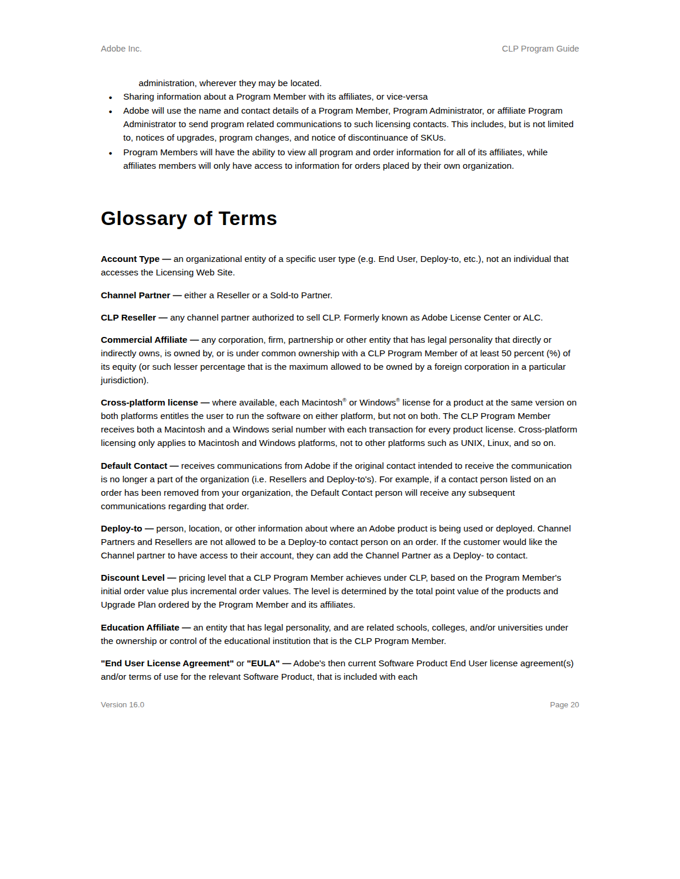Adobe Inc. CLP Program Guide
administration, wherever they may be located.
Sharing information about a Program Member with its affiliates, or vice-versa
Adobe will use the name and contact details of a Program Member, Program Administrator, or affiliate Program Administrator to send program related communications to such licensing contacts. This includes, but is not limited to, notices of upgrades, program changes, and notice of discontinuance of SKUs.
Program Members will have the ability to view all program and order information for all of its affiliates, while affiliates members will only have access to information for orders placed by their own organization.
Glossary of Terms
Account Type — an organizational entity of a specific user type (e.g. End User, Deploy-to, etc.), not an individual that accesses the Licensing Web Site.
Channel Partner — either a Reseller or a Sold-to Partner.
CLP Reseller — any channel partner authorized to sell CLP. Formerly known as Adobe License Center or ALC.
Commercial Affiliate — any corporation, firm, partnership or other entity that has legal personality that directly or indirectly owns, is owned by, or is under common ownership with a CLP Program Member of at least 50 percent (%) of its equity (or such lesser percentage that is the maximum allowed to be owned by a foreign corporation in a particular jurisdiction).
Cross-platform license — where available, each Macintosh® or Windows® license for a product at the same version on both platforms entitles the user to run the software on either platform, but not on both. The CLP Program Member receives both a Macintosh and a Windows serial number with each transaction for every product license. Cross-platform licensing only applies to Macintosh and Windows platforms, not to other platforms such as UNIX, Linux, and so on.
Default Contact — receives communications from Adobe if the original contact intended to receive the communication is no longer a part of the organization (i.e. Resellers and Deploy-to's). For example, if a contact person listed on an order has been removed from your organization, the Default Contact person will receive any subsequent communications regarding that order.
Deploy-to — person, location, or other information about where an Adobe product is being used or deployed. Channel Partners and Resellers are not allowed to be a Deploy-to contact person on an order. If the customer would like the Channel partner to have access to their account, they can add the Channel Partner as a Deploy- to contact.
Discount Level — pricing level that a CLP Program Member achieves under CLP, based on the Program Member's initial order value plus incremental order values. The level is determined by the total point value of the products and Upgrade Plan ordered by the Program Member and its affiliates.
Education Affiliate — an entity that has legal personality, and are related schools, colleges, and/or universities under the ownership or control of the educational institution that is the CLP Program Member.
"End User License Agreement" or "EULA" — Adobe's then current Software Product End User license agreement(s) and/or terms of use for the relevant Software Product, that is included with each
Version 16.0 Page 20